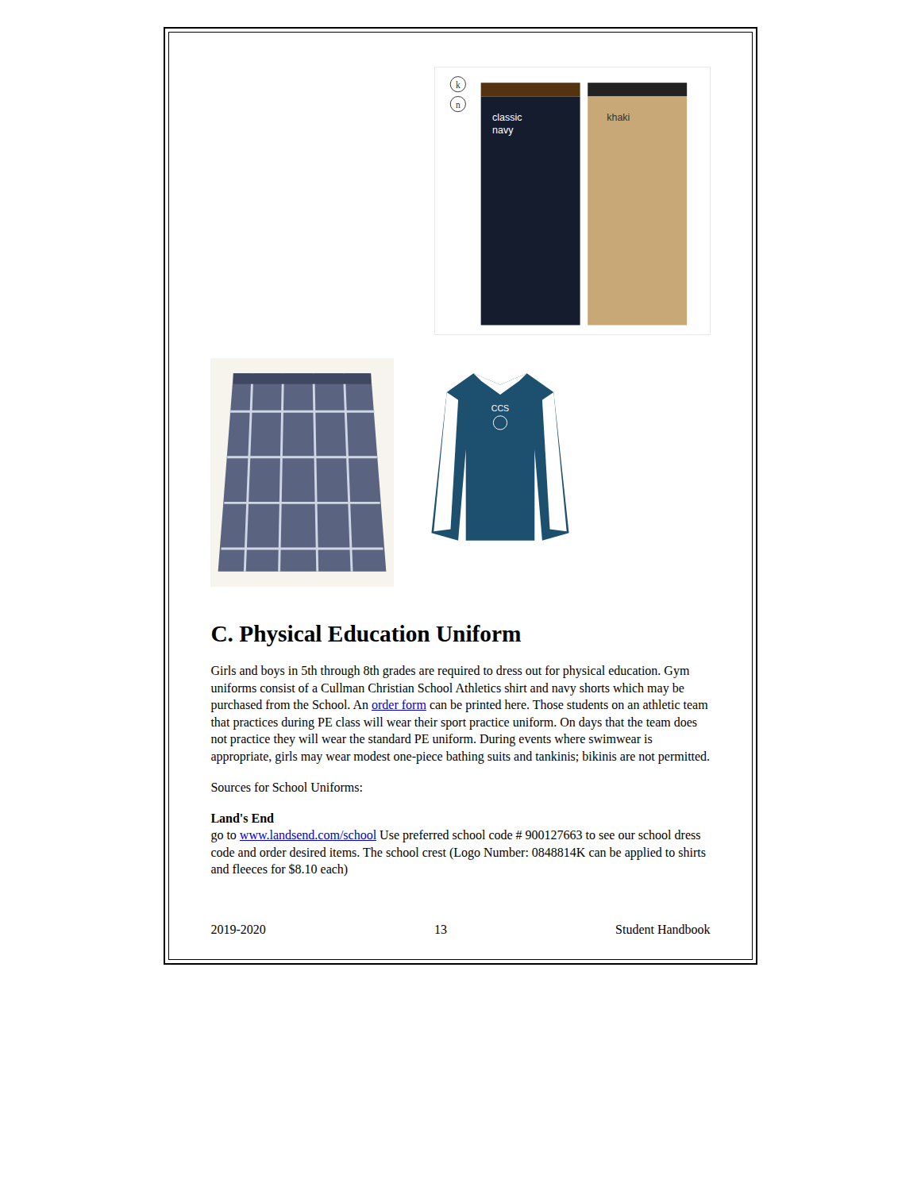C. Physical Education Uniform
Girls and boys in 5th through 8th grades are required to dress out for physical education. Gym uniforms consist of a Cullman Christian School Athletics shirt and navy shorts which may be purchased from the School. An order form can be printed here. Those students on an athletic team that practices during PE class will wear their sport practice uniform. On days that the team does not practice they will wear the standard PE uniform. During events where swimwear is appropriate, girls may wear modest one-piece bathing suits and tankinis; bikinis are not permitted.
Sources for School Uniforms:
Land's End
go to www.landsend.com/school Use preferred school code # 900127663 to see our school dress code and order desired items. The school crest (Logo Number: 0848814K can be applied to shirts and fleeces for $8.10 each)
2019-2020
13
Student Handbook